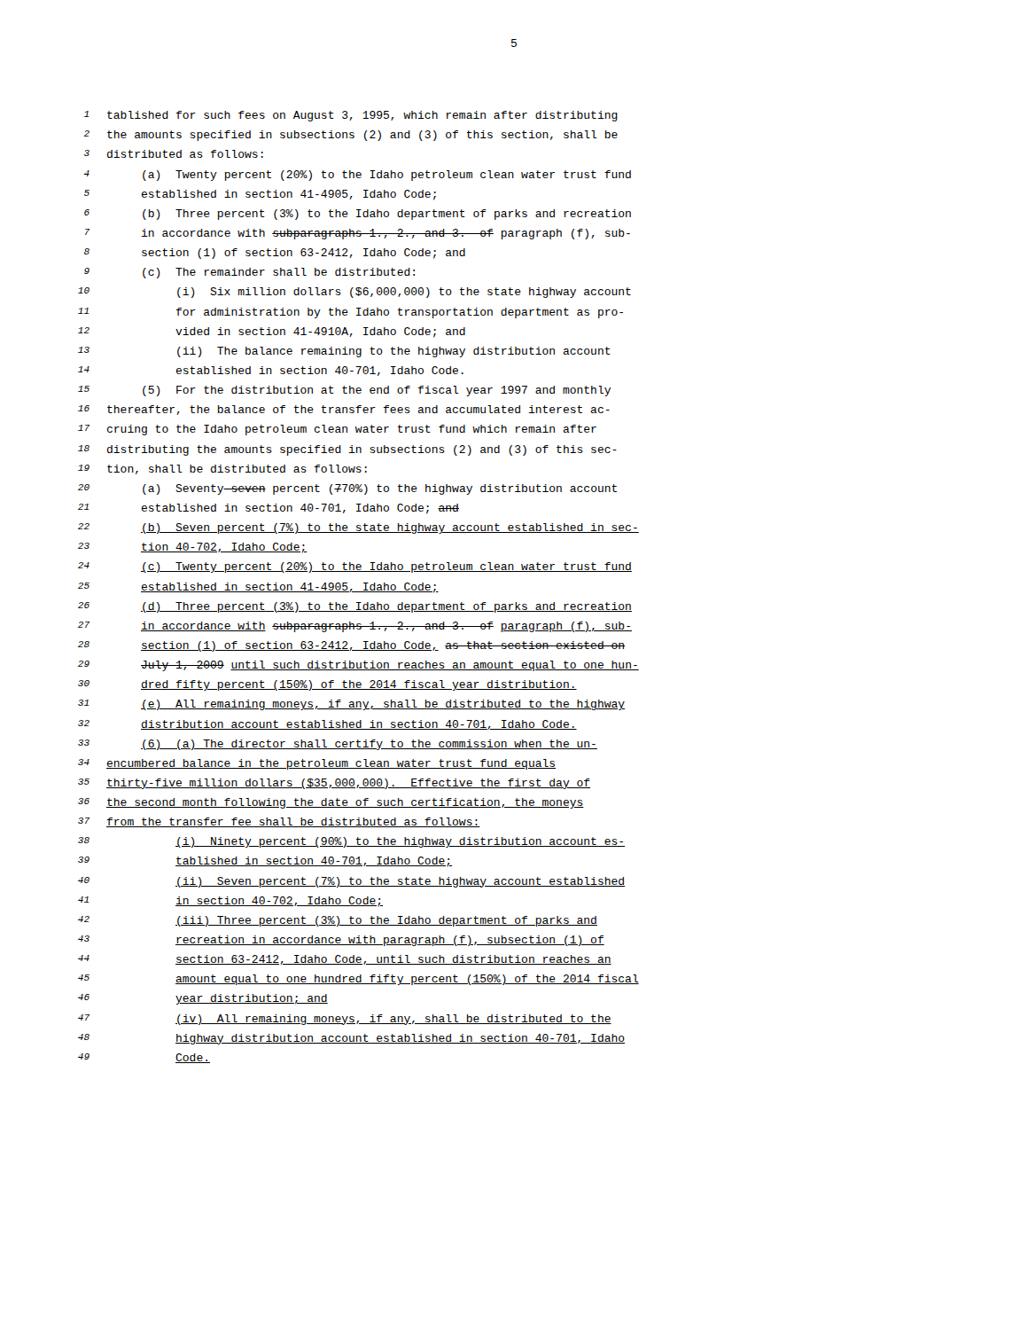5
| 1 | tablished for such fees on August 3, 1995, which remain after distributing |
| 2 | the amounts specified in subsections (2) and (3) of this section, shall be |
| 3 | distributed as follows: |
| 4 | (a) Twenty percent (20%) to the Idaho petroleum clean water trust fund |
| 5 | established in section 41-4905, Idaho Code; |
| 6 | (b) Three percent (3%) to the Idaho department of parks and recreation |
| 7 | in accordance with subparagraphs 1., 2., and 3. of paragraph (f), sub- |
| 8 | section (1) of section 63-2412, Idaho Code; and |
| 9 | (c) The remainder shall be distributed: |
| 10 | (i) Six million dollars ($6,000,000) to the state highway account |
| 11 | for administration by the Idaho transportation department as pro- |
| 12 | vided in section 41-4910A, Idaho Code; and |
| 13 | (ii) The balance remaining to the highway distribution account |
| 14 | established in section 40-701, Idaho Code. |
| 15 | (5) For the distribution at the end of fiscal year 1997 and monthly |
| 16 | thereafter, the balance of the transfer fees and accumulated interest ac- |
| 17 | cruing to the Idaho petroleum clean water trust fund which remain after |
| 18 | distributing the amounts specified in subsections (2) and (3) of this sec- |
| 19 | tion, shall be distributed as follows: |
| 20 | (a) Seventy -seven percent ( 7 70%) to the highway distribution account |
| 21 | established in section 40-701, Idaho Code; and |
| 22 | (b) Seven percent (7%) to the state highway account established in sec- |
| 23 | tion 40-702, Idaho Code; |
| 24 | (c) Twenty percent (20%) to the Idaho petroleum clean water trust fund |
| 25 | established in section 41-4905, Idaho Code; |
| 26 | (d) Three percent (3%) to the Idaho department of parks and recreation |
| 27 | in accordance with subparagraphs 1., 2., and 3. of paragraph (f), sub- |
| 28 | section (1) of section 63-2412, Idaho Code, as that section existed on |
| 29 | July 1, 2009 until such distribution reaches an amount equal to one hun- |
| 30 | dred fifty percent (150%) of the 2014 fiscal year distribution. |
| 31 | (e) All remaining moneys, if any, shall be distributed to the highway |
| 32 | distribution account established in section 40-701, Idaho Code. |
| 33 | (6) (a) The director shall certify to the commission when the un- |
| 34 | encumbered balance in the petroleum clean water trust fund equals |
| 35 | thirty-five million dollars ($35,000,000). Effective the first day of |
| 36 | the second month following the date of such certification, the moneys |
| 37 | from the transfer fee shall be distributed as follows: |
| 38 | (i) Ninety percent (90%) to the highway distribution account es- |
| 39 | tablished in section 40-701, Idaho Code; |
| 40 | (ii) Seven percent (7%) to the state highway account established |
| 41 | in section 40-702, Idaho Code; |
| 42 | (iii) Three percent (3%) to the Idaho department of parks and |
| 43 | recreation in accordance with paragraph (f), subsection (1) of |
| 44 | section 63-2412, Idaho Code, until such distribution reaches an |
| 45 | amount equal to one hundred fifty percent (150%) of the 2014 fiscal |
| 46 | year distribution; and |
| 47 | (iv) All remaining moneys, if any, shall be distributed to the |
| 48 | highway distribution account established in section 40-701, Idaho |
| 49 | Code. |